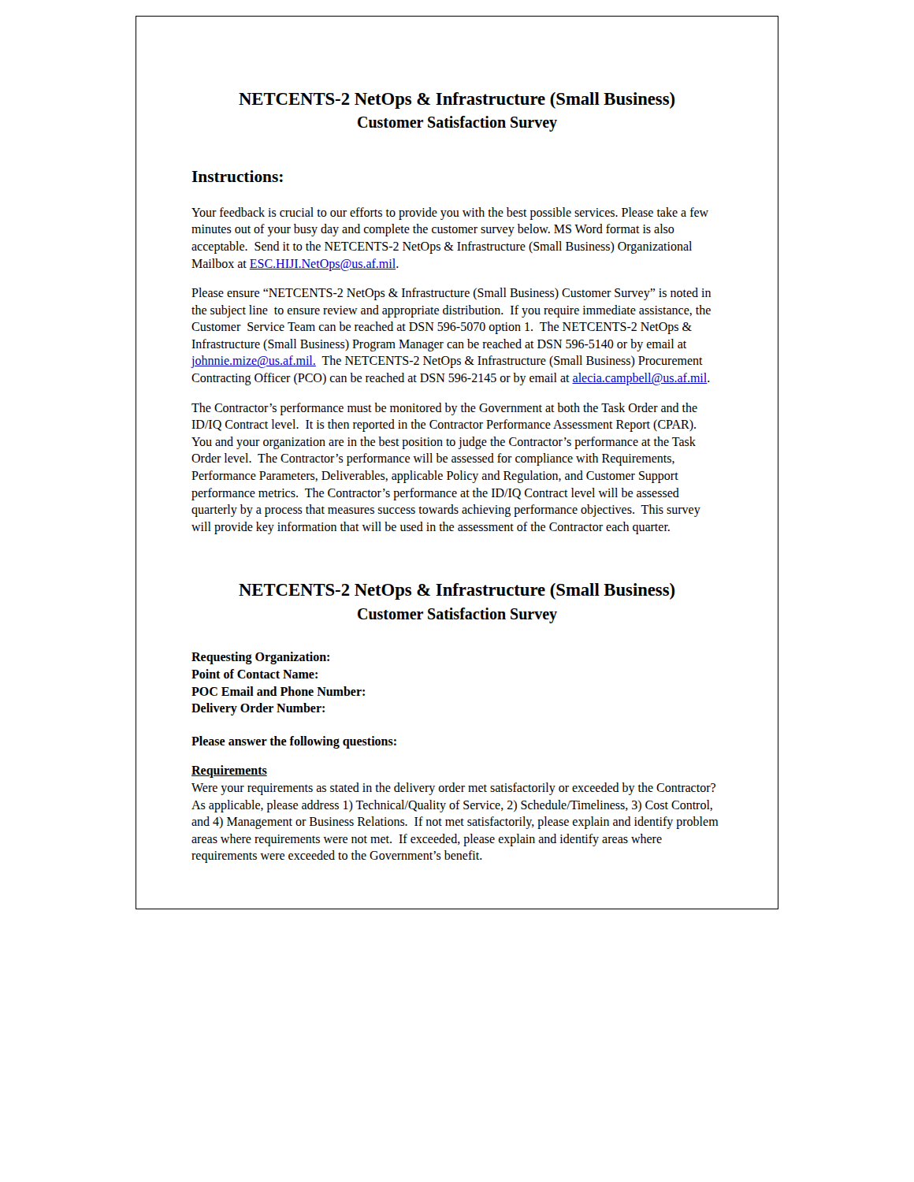NETCENTS-2 NetOps & Infrastructure (Small Business)
Customer Satisfaction Survey
Instructions:
Your feedback is crucial to our efforts to provide you with the best possible services. Please take a few minutes out of your busy day and complete the customer survey below. MS Word format is also acceptable. Send it to the NETCENTS-2 NetOps & Infrastructure (Small Business) Organizational Mailbox at ESC.HIJI.NetOps@us.af.mil.
Please ensure “NETCENTS-2 NetOps & Infrastructure (Small Business) Customer Survey” is noted in the subject line to ensure review and appropriate distribution. If you require immediate assistance, the Customer Service Team can be reached at DSN 596-5070 option 1. The NETCENTS-2 NetOps & Infrastructure (Small Business) Program Manager can be reached at DSN 596-5140 or by email at johnnie.mize@us.af.mil. The NETCENTS-2 NetOps & Infrastructure (Small Business) Procurement Contracting Officer (PCO) can be reached at DSN 596-2145 or by email at alecia.campbell@us.af.mil.
The Contractor’s performance must be monitored by the Government at both the Task Order and the ID/IQ Contract level. It is then reported in the Contractor Performance Assessment Report (CPAR). You and your organization are in the best position to judge the Contractor’s performance at the Task Order level. The Contractor’s performance will be assessed for compliance with Requirements, Performance Parameters, Deliverables, applicable Policy and Regulation, and Customer Support performance metrics. The Contractor’s performance at the ID/IQ Contract level will be assessed quarterly by a process that measures success towards achieving performance objectives. This survey will provide key information that will be used in the assessment of the Contractor each quarter.
NETCENTS-2 NetOps & Infrastructure (Small Business)
Customer Satisfaction Survey
Requesting Organization:
Point of Contact Name:
POC Email and Phone Number:
Delivery Order Number:
Please answer the following questions:
Requirements
Were your requirements as stated in the delivery order met satisfactorily or exceeded by the Contractor? As applicable, please address 1) Technical/Quality of Service, 2) Schedule/Timeliness, 3) Cost Control, and 4) Management or Business Relations. If not met satisfactorily, please explain and identify problem areas where requirements were not met. If exceeded, please explain and identify areas where requirements were exceeded to the Government’s benefit.